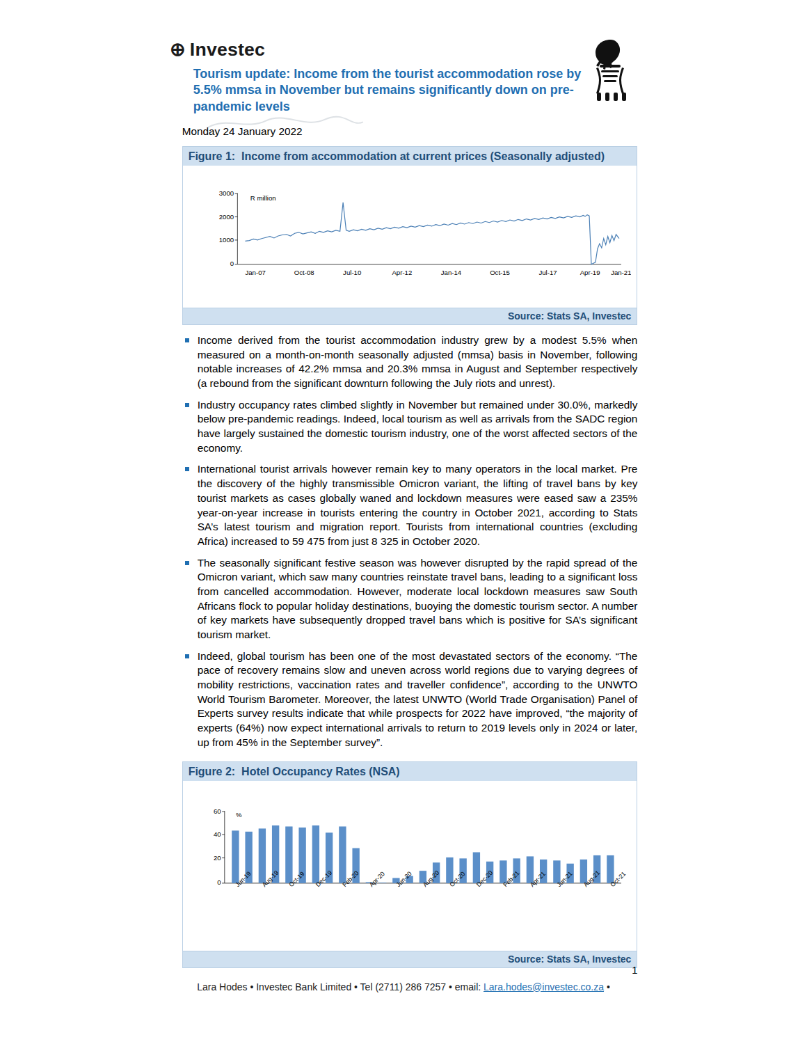⊕ Investec
Tourism update: Income from the tourist accommodation rose by 5.5% mmsa in November but remains significantly down on pre-pandemic levels
Monday 24 January 2022
Figure 1: Income from accommodation at current prices (Seasonally adjusted)
3000 2000 1000 0 R million Jan-07 Oct-08 Jul-10 Apr-12 Jan-14 Oct-15 Jul-17 Apr-19 Jan-21
Source: Stats SA, Investec
Income derived from the tourist accommodation industry grew by a modest 5.5% when measured on a month-on-month seasonally adjusted (mmsa) basis in November, following notable increases of 42.2% mmsa and 20.3% mmsa in August and September respectively (a rebound from the significant downturn following the July riots and unrest).
Industry occupancy rates climbed slightly in November but remained under 30.0%, markedly below pre-pandemic readings. Indeed, local tourism as well as arrivals from the SADC region have largely sustained the domestic tourism industry, one of the worst affected sectors of the economy.
International tourist arrivals however remain key to many operators in the local market. Pre the discovery of the highly transmissible Omicron variant, the lifting of travel bans by key tourist markets as cases globally waned and lockdown measures were eased saw a 235% year-on-year increase in tourists entering the country in October 2021, according to Stats SA’s latest tourism and migration report. Tourists from international countries (excluding Africa) increased to 59 475 from just 8 325 in October 2020.
The seasonally significant festive season was however disrupted by the rapid spread of the Omicron variant, which saw many countries reinstate travel bans, leading to a significant loss from cancelled accommodation. However, moderate local lockdown measures saw South Africans flock to popular holiday destinations, buoying the domestic tourism sector. A number of key markets have subsequently dropped travel bans which is positive for SA’s significant tourism market.
Indeed, global tourism has been one of the most devastated sectors of the economy. “The pace of recovery remains slow and uneven across world regions due to varying degrees of mobility restrictions, vaccination rates and traveller confidence”, according to the UNWTO World Tourism Barometer. Moreover, the latest UNWTO (World Trade Organisation) Panel of Experts survey results indicate that while prospects for 2022 have improved, “the majority of experts (64%) now expect international arrivals to return to 2019 levels only in 2024 or later, up from 45% in the September survey”.
Figure 2: Hotel Occupancy Rates (NSA)
60 40 20 0 % Jun-19 Aug-19 Oct-19 Dec-19 Feb-20 Apr-20 Jun-20 Aug-20 Oct-20 Dec-20 Feb-21 Apr-21 Jun-21 Aug-21 Oct-21
Source: Stats SA, Investec
Lara Hodes • Investec Bank Limited • Tel (2711) 286 7257 • email: Lara.hodes@investec.co.za •
1